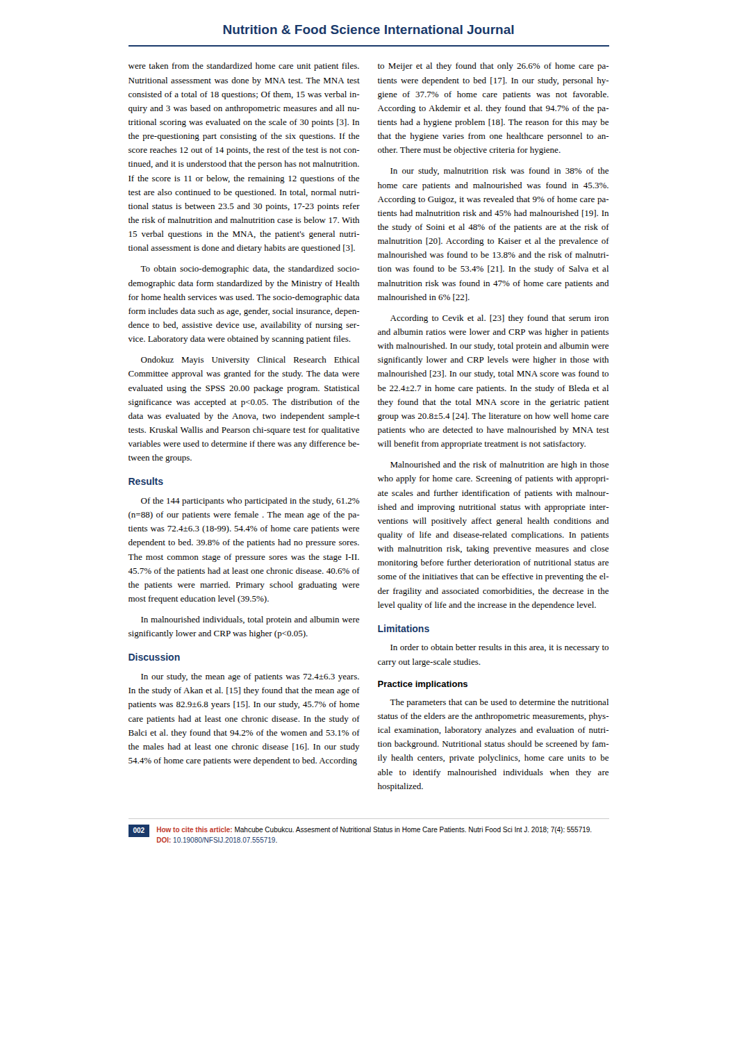Nutrition & Food Science International Journal
were taken from the standardized home care unit patient files. Nutritional assessment was done by MNA test. The MNA test consisted of a total of 18 questions; Of them, 15 was verbal inquiry and 3 was based on anthropometric measures and all nutritional scoring was evaluated on the scale of 30 points [3]. In the pre-questioning part consisting of the six questions. If the score reaches 12 out of 14 points, the rest of the test is not continued, and it is understood that the person has not malnutrition. If the score is 11 or below, the remaining 12 questions of the test are also continued to be questioned. In total, normal nutritional status is between 23.5 and 30 points, 17-23 points refer the risk of malnutrition and malnutrition case is below 17. With 15 verbal questions in the MNA, the patient's general nutritional assessment is done and dietary habits are questioned [3].
To obtain socio-demographic data, the standardized socio-demographic data form standardized by the Ministry of Health for home health services was used. The socio-demographic data form includes data such as age, gender, social insurance, dependence to bed, assistive device use, availability of nursing service. Laboratory data were obtained by scanning patient files.
Ondokuz Mayis University Clinical Research Ethical Committee approval was granted for the study. The data were evaluated using the SPSS 20.00 package program. Statistical significance was accepted at p<0.05. The distribution of the data was evaluated by the Anova, two independent sample-t tests. Kruskal Wallis and Pearson chi-square test for qualitative variables were used to determine if there was any difference between the groups.
Results
Of the 144 participants who participated in the study, 61.2% (n=88) of our patients were female . The mean age of the patients was 72.4±6.3 (18-99). 54.4% of home care patients were dependent to bed. 39.8% of the patients had no pressure sores. The most common stage of pressure sores was the stage I-II. 45.7% of the patients had at least one chronic disease. 40.6% of the patients were married. Primary school graduating were most frequent education level (39.5%).
In malnourished individuals, total protein and albumin were significantly lower and CRP was higher (p<0.05).
Discussion
In our study, the mean age of patients was 72.4±6.3 years. In the study of Akan et al. [15] they found that the mean age of patients was 82.9±6.8 years [15]. In our study, 45.7% of home care patients had at least one chronic disease. In the study of Balci et al. they found that 94.2% of the women and 53.1% of the males had at least one chronic disease [16]. In our study 54.4% of home care patients were dependent to bed. According
to Meijer et al they found that only 26.6% of home care patients were dependent to bed [17]. In our study, personal hygiene of 37.7% of home care patients was not favorable. According to Akdemir et al. they found that 94.7% of the patients had a hygiene problem [18]. The reason for this may be that the hygiene varies from one healthcare personnel to another. There must be objective criteria for hygiene.
In our study, malnutrition risk was found in 38% of the home care patients and malnourished was found in 45.3%. According to Guigoz, it was revealed that 9% of home care patients had malnutrition risk and 45% had malnourished [19]. In the study of Soini et al 48% of the patients are at the risk of malnutrition [20]. According to Kaiser et al the prevalence of malnourished was found to be 13.8% and the risk of malnutrition was found to be 53.4% [21]. In the study of Salva et al malnutrition risk was found in 47% of home care patients and malnourished in 6% [22].
According to Cevik et al. [23] they found that serum iron and albumin ratios were lower and CRP was higher in patients with malnourished. In our study, total protein and albumin were significantly lower and CRP levels were higher in those with malnourished [23]. In our study, total MNA score was found to be 22.4±2.7 in home care patients. In the study of Bleda et al they found that the total MNA score in the geriatric patient group was 20.8±5.4 [24]. The literature on how well home care patients who are detected to have malnourished by MNA test will benefit from appropriate treatment is not satisfactory.
Malnourished and the risk of malnutrition are high in those who apply for home care. Screening of patients with appropriate scales and further identification of patients with malnourished and improving nutritional status with appropriate interventions will positively affect general health conditions and quality of life and disease-related complications. In patients with malnutrition risk, taking preventive measures and close monitoring before further deterioration of nutritional status are some of the initiatives that can be effective in preventing the elder fragility and associated comorbidities, the decrease in the level quality of life and the increase in the dependence level.
Limitations
In order to obtain better results in this area, it is necessary to carry out large-scale studies.
Practice implications
The parameters that can be used to determine the nutritional status of the elders are the anthropometric measurements, physical examination, laboratory analyzes and evaluation of nutrition background. Nutritional status should be screened by family health centers, private polyclinics, home care units to be able to identify malnourished individuals when they are hospitalized.
002
How to cite this article: Mahcube Cubukcu. Assesment of Nutritional Status in Home Care Patients. Nutri Food Sci Int J. 2018; 7(4): 555719.
DOI: 10.19080/NFSIJ.2018.07.555719.